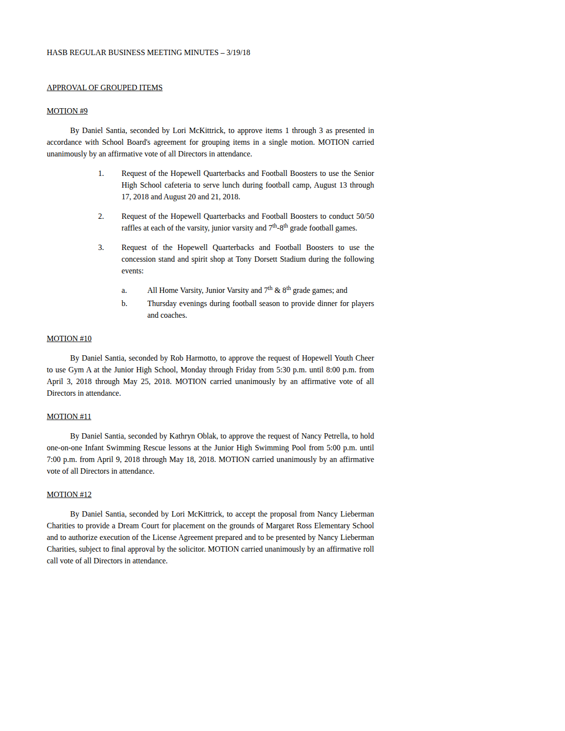HASB REGULAR BUSINESS MEETING MINUTES – 3/19/18
APPROVAL OF GROUPED ITEMS
MOTION #9
By Daniel Santia, seconded by Lori McKittrick, to approve items 1 through 3 as presented in accordance with School Board's agreement for grouping items in a single motion. MOTION carried unanimously by an affirmative vote of all Directors in attendance.
Request of the Hopewell Quarterbacks and Football Boosters to use the Senior High School cafeteria to serve lunch during football camp, August 13 through 17, 2018 and August 20 and 21, 2018.
Request of the Hopewell Quarterbacks and Football Boosters to conduct 50/50 raffles at each of the varsity, junior varsity and 7th-8th grade football games.
Request of the Hopewell Quarterbacks and Football Boosters to use the concession stand and spirit shop at Tony Dorsett Stadium during the following events:
All Home Varsity, Junior Varsity and 7th & 8th grade games; and
Thursday evenings during football season to provide dinner for players and coaches.
MOTION #10
By Daniel Santia, seconded by Rob Harmotto, to approve the request of Hopewell Youth Cheer to use Gym A at the Junior High School, Monday through Friday from 5:30 p.m. until 8:00 p.m. from April 3, 2018 through May 25, 2018. MOTION carried unanimously by an affirmative vote of all Directors in attendance.
MOTION #11
By Daniel Santia, seconded by Kathryn Oblak, to approve the request of Nancy Petrella, to hold one-on-one Infant Swimming Rescue lessons at the Junior High Swimming Pool from 5:00 p.m. until 7:00 p.m. from April 9, 2018 through May 18, 2018. MOTION carried unanimously by an affirmative vote of all Directors in attendance.
MOTION #12
By Daniel Santia, seconded by Lori McKittrick, to accept the proposal from Nancy Lieberman Charities to provide a Dream Court for placement on the grounds of Margaret Ross Elementary School and to authorize execution of the License Agreement prepared and to be presented by Nancy Lieberman Charities, subject to final approval by the solicitor. MOTION carried unanimously by an affirmative roll call vote of all Directors in attendance.